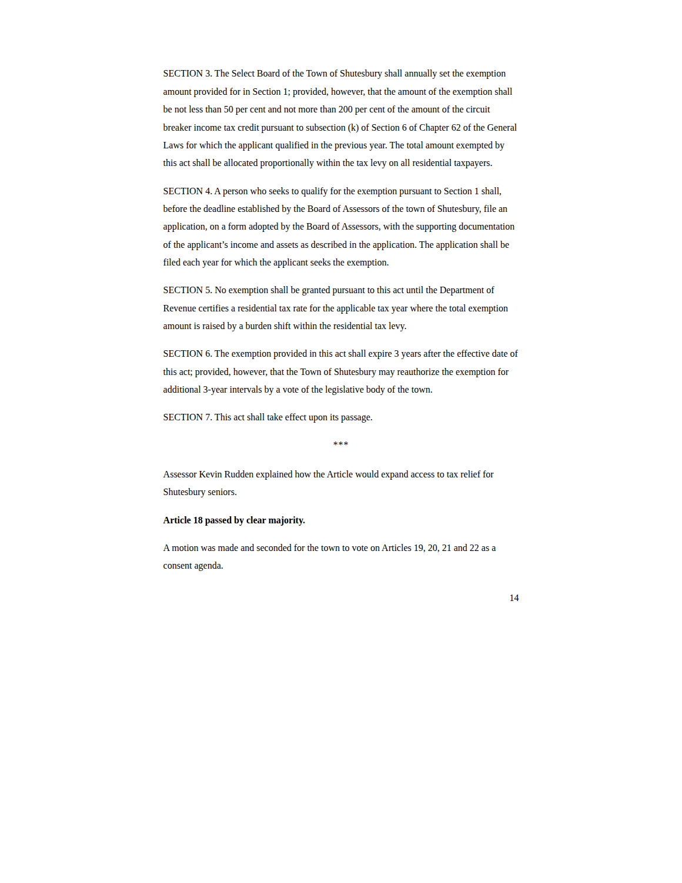SECTION 3. The Select Board of the Town of Shutesbury shall annually set the exemption amount provided for in Section 1; provided, however, that the amount of the exemption shall be not less than 50 per cent and not more than 200 per cent of the amount of the circuit breaker income tax credit pursuant to subsection (k) of Section 6 of Chapter 62 of the General Laws for which the applicant qualified in the previous year. The total amount exempted by this act shall be allocated proportionally within the tax levy on all residential taxpayers.
SECTION 4. A person who seeks to qualify for the exemption pursuant to Section 1 shall, before the deadline established by the Board of Assessors of the town of Shutesbury, file an application, on a form adopted by the Board of Assessors, with the supporting documentation of the applicant’s income and assets as described in the application. The application shall be filed each year for which the applicant seeks the exemption.
SECTION 5. No exemption shall be granted pursuant to this act until the Department of Revenue certifies a residential tax rate for the applicable tax year where the total exemption amount is raised by a burden shift within the residential tax levy.
SECTION 6. The exemption provided in this act shall expire 3 years after the effective date of this act; provided, however, that the Town of Shutesbury may reauthorize the exemption for additional 3-year intervals by a vote of the legislative body of the town.
SECTION 7. This act shall take effect upon its passage.
***
Assessor Kevin Rudden explained how the Article would expand access to tax relief for Shutesbury seniors.
Article 18 passed by clear majority.
A motion was made and seconded for the town to vote on Articles 19, 20, 21 and 22 as a consent agenda.
14